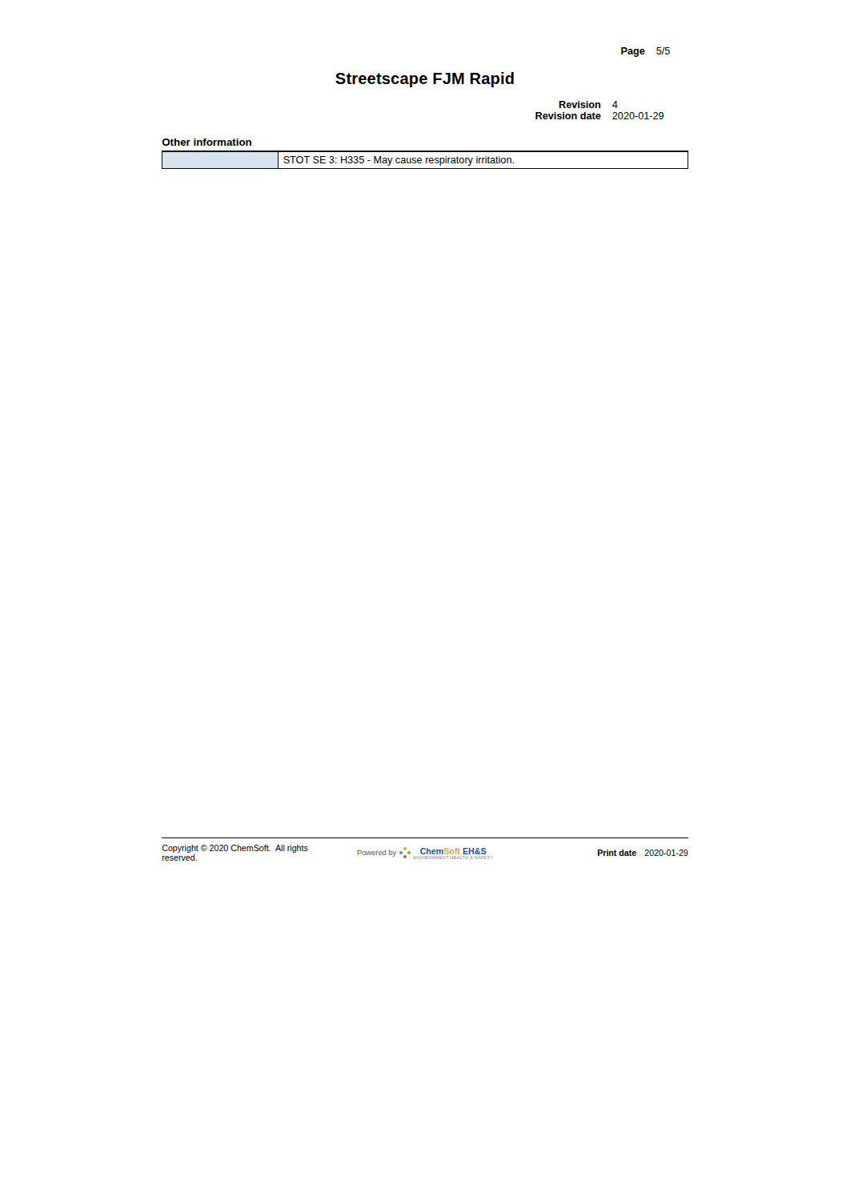Page 5/5
Streetscape FJM Rapid
Revision 4
Revision date 2020-01-29
Other information
| | STOT SE 3: H335 - May cause respiratory irritation. |
Copyright © 2020 ChemSoft. All rights reserved.
Powered by Chem Soft EH&S ENVIRONMENT HEALTH & SAFETY
Print date 2020-01-29